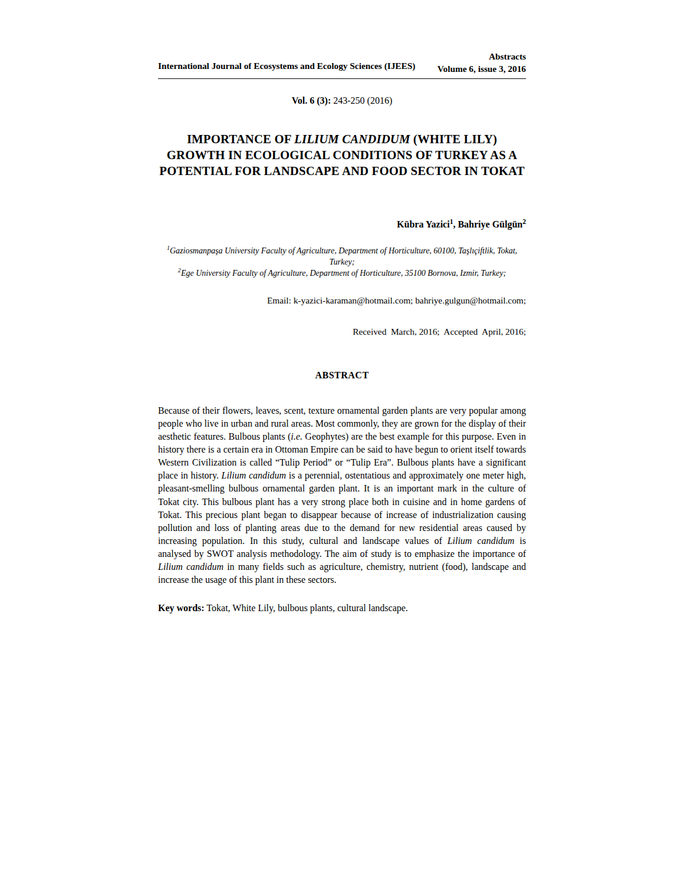International Journal of Ecosystems and Ecology Sciences (IJEES)
Abstracts Volume 6, issue 3, 2016
Vol. 6 (3): 243-250 (2016)
IMPORTANCE OF LILIUM CANDIDUM (WHITE LILY) GROWTH IN ECOLOGICAL CONDITIONS OF TURKEY AS A POTENTIAL FOR LANDSCAPE AND FOOD SECTOR IN TOKAT
Kübra Yazici1, Bahriye Gülgün2
1Gaziosmanpaşa University Faculty of Agriculture, Department of Horticulture, 60100, Taşlıçiftlik, Tokat, Turkey;
2Ege University Faculty of Agriculture, Department of Horticulture, 35100 Bornova, Izmir, Turkey;
Email: k-yazici-karaman@hotmail.com; bahriye.gulgun@hotmail.com;
Received March, 2016; Accepted April, 2016;
ABSTRACT
Because of their flowers, leaves, scent, texture ornamental garden plants are very popular among people who live in urban and rural areas. Most commonly, they are grown for the display of their aesthetic features. Bulbous plants (i.e. Geophytes) are the best example for this purpose. Even in history there is a certain era in Ottoman Empire can be said to have begun to orient itself towards Western Civilization is called “Tulip Period” or “Tulip Era”. Bulbous plants have a significant place in history. Lilium candidum is a perennial, ostentatious and approximately one meter high, pleasant-smelling bulbous ornamental garden plant. It is an important mark in the culture of Tokat city. This bulbous plant has a very strong place both in cuisine and in home gardens of Tokat. This precious plant began to disappear because of increase of industrialization causing pollution and loss of planting areas due to the demand for new residential areas caused by increasing population. In this study, cultural and landscape values of Lilium candidum is analysed by SWOT analysis methodology. The aim of study is to emphasize the importance of Lilium candidum in many fields such as agriculture, chemistry, nutrient (food), landscape and increase the usage of this plant in these sectors.
Key words: Tokat, White Lily, bulbous plants, cultural landscape.